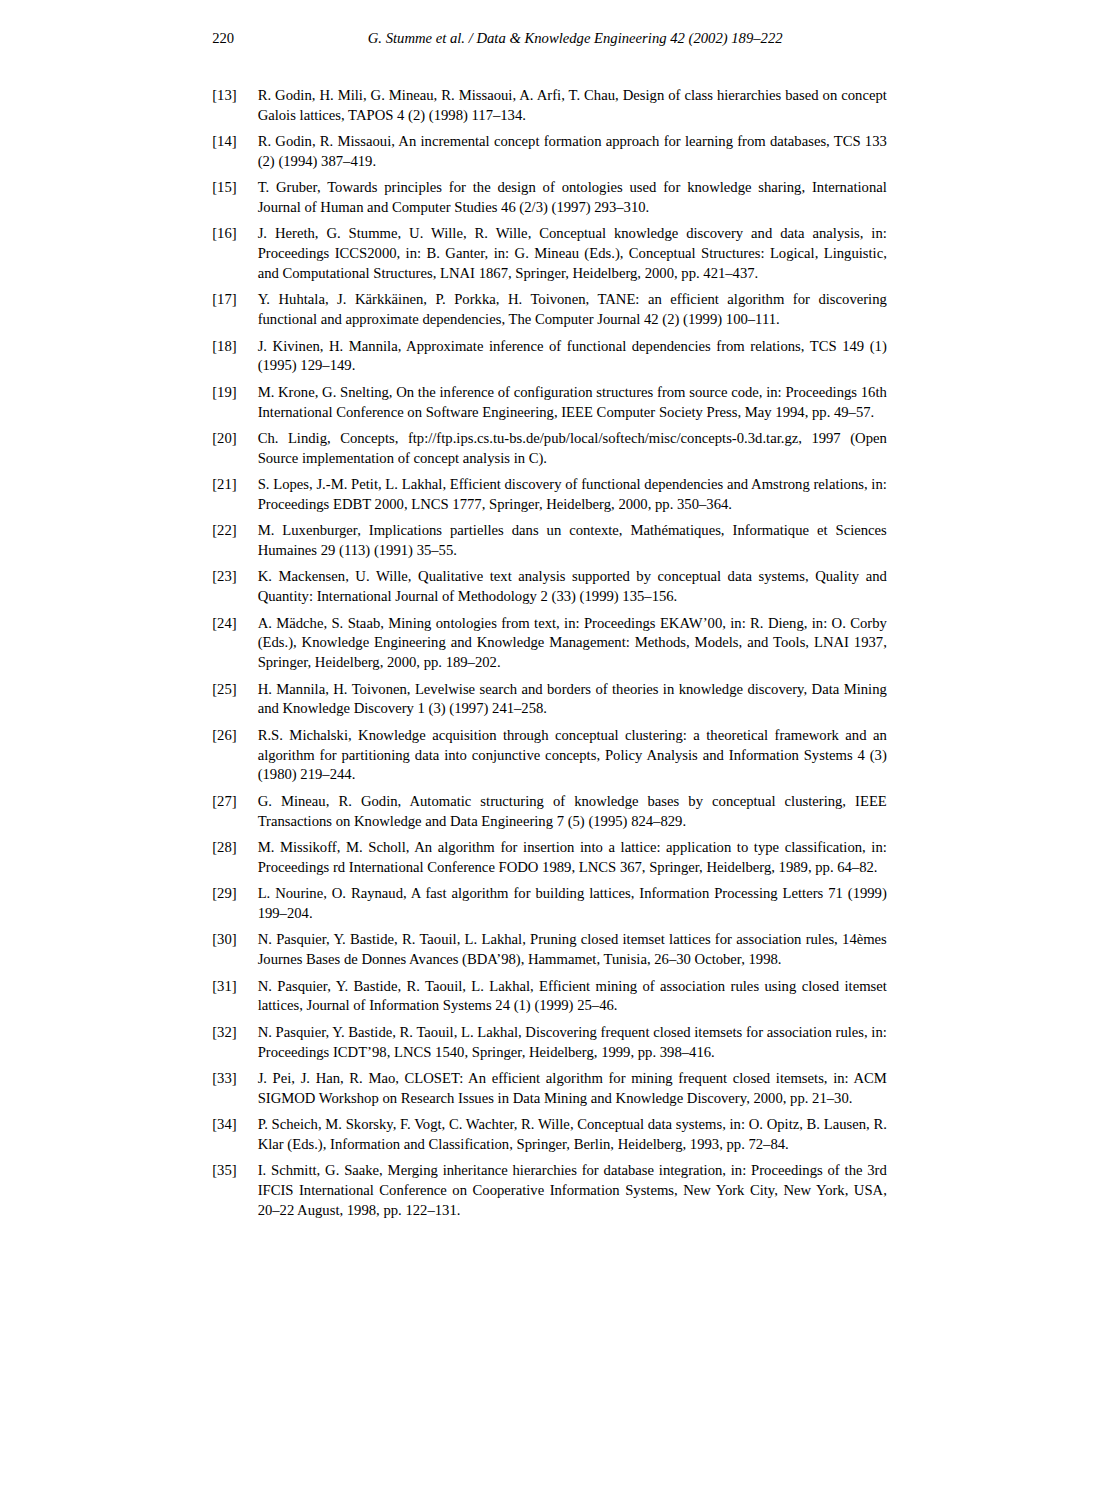220 G. Stumme et al. / Data & Knowledge Engineering 42 (2002) 189–222
[13] R. Godin, H. Mili, G. Mineau, R. Missaoui, A. Arfi, T. Chau, Design of class hierarchies based on concept Galois lattices, TAPOS 4 (2) (1998) 117–134.
[14] R. Godin, R. Missaoui, An incremental concept formation approach for learning from databases, TCS 133 (2) (1994) 387–419.
[15] T. Gruber, Towards principles for the design of ontologies used for knowledge sharing, International Journal of Human and Computer Studies 46 (2/3) (1997) 293–310.
[16] J. Hereth, G. Stumme, U. Wille, R. Wille, Conceptual knowledge discovery and data analysis, in: Proceedings ICCS2000, in: B. Ganter, in: G. Mineau (Eds.), Conceptual Structures: Logical, Linguistic, and Computational Structures, LNAI 1867, Springer, Heidelberg, 2000, pp. 421–437.
[17] Y. Huhtala, J. Kärkkäinen, P. Porkka, H. Toivonen, TANE: an efficient algorithm for discovering functional and approximate dependencies, The Computer Journal 42 (2) (1999) 100–111.
[18] J. Kivinen, H. Mannila, Approximate inference of functional dependencies from relations, TCS 149 (1) (1995) 129–149.
[19] M. Krone, G. Snelting, On the inference of configuration structures from source code, in: Proceedings 16th International Conference on Software Engineering, IEEE Computer Society Press, May 1994, pp. 49–57.
[20] Ch. Lindig, Concepts, ftp://ftp.ips.cs.tu-bs.de/pub/local/softech/misc/concepts-0.3d.tar.gz, 1997 (Open Source implementation of concept analysis in C).
[21] S. Lopes, J.-M. Petit, L. Lakhal, Efficient discovery of functional dependencies and Amstrong relations, in: Proceedings EDBT 2000, LNCS 1777, Springer, Heidelberg, 2000, pp. 350–364.
[22] M. Luxenburger, Implications partielles dans un contexte, Mathématiques, Informatique et Sciences Humaines 29 (113) (1991) 35–55.
[23] K. Mackensen, U. Wille, Qualitative text analysis supported by conceptual data systems, Quality and Quantity: International Journal of Methodology 2 (33) (1999) 135–156.
[24] A. Mädche, S. Staab, Mining ontologies from text, in: Proceedings EKAW’00, in: R. Dieng, in: O. Corby (Eds.), Knowledge Engineering and Knowledge Management: Methods, Models, and Tools, LNAI 1937, Springer, Heidelberg, 2000, pp. 189–202.
[25] H. Mannila, H. Toivonen, Levelwise search and borders of theories in knowledge discovery, Data Mining and Knowledge Discovery 1 (3) (1997) 241–258.
[26] R.S. Michalski, Knowledge acquisition through conceptual clustering: a theoretical framework and an algorithm for partitioning data into conjunctive concepts, Policy Analysis and Information Systems 4 (3) (1980) 219–244.
[27] G. Mineau, R. Godin, Automatic structuring of knowledge bases by conceptual clustering, IEEE Transactions on Knowledge and Data Engineering 7 (5) (1995) 824–829.
[28] M. Missikoff, M. Scholl, An algorithm for insertion into a lattice: application to type classification, in: Proceedings rd International Conference FODO 1989, LNCS 367, Springer, Heidelberg, 1989, pp. 64–82.
[29] L. Nourine, O. Raynaud, A fast algorithm for building lattices, Information Processing Letters 71 (1999) 199–204.
[30] N. Pasquier, Y. Bastide, R. Taouil, L. Lakhal, Pruning closed itemset lattices for association rules, 14èmes Journes Bases de Donnes Avances (BDA’98), Hammamet, Tunisia, 26–30 October, 1998.
[31] N. Pasquier, Y. Bastide, R. Taouil, L. Lakhal, Efficient mining of association rules using closed itemset lattices, Journal of Information Systems 24 (1) (1999) 25–46.
[32] N. Pasquier, Y. Bastide, R. Taouil, L. Lakhal, Discovering frequent closed itemsets for association rules, in: Proceedings ICDT’98, LNCS 1540, Springer, Heidelberg, 1999, pp. 398–416.
[33] J. Pei, J. Han, R. Mao, CLOSET: An efficient algorithm for mining frequent closed itemsets, in: ACM SIGMOD Workshop on Research Issues in Data Mining and Knowledge Discovery, 2000, pp. 21–30.
[34] P. Scheich, M. Skorsky, F. Vogt, C. Wachter, R. Wille, Conceptual data systems, in: O. Opitz, B. Lausen, R. Klar (Eds.), Information and Classification, Springer, Berlin, Heidelberg, 1993, pp. 72–84.
[35] I. Schmitt, G. Saake, Merging inheritance hierarchies for database integration, in: Proceedings of the 3rd IFCIS International Conference on Cooperative Information Systems, New York City, New York, USA, 20–22 August, 1998, pp. 122–131.